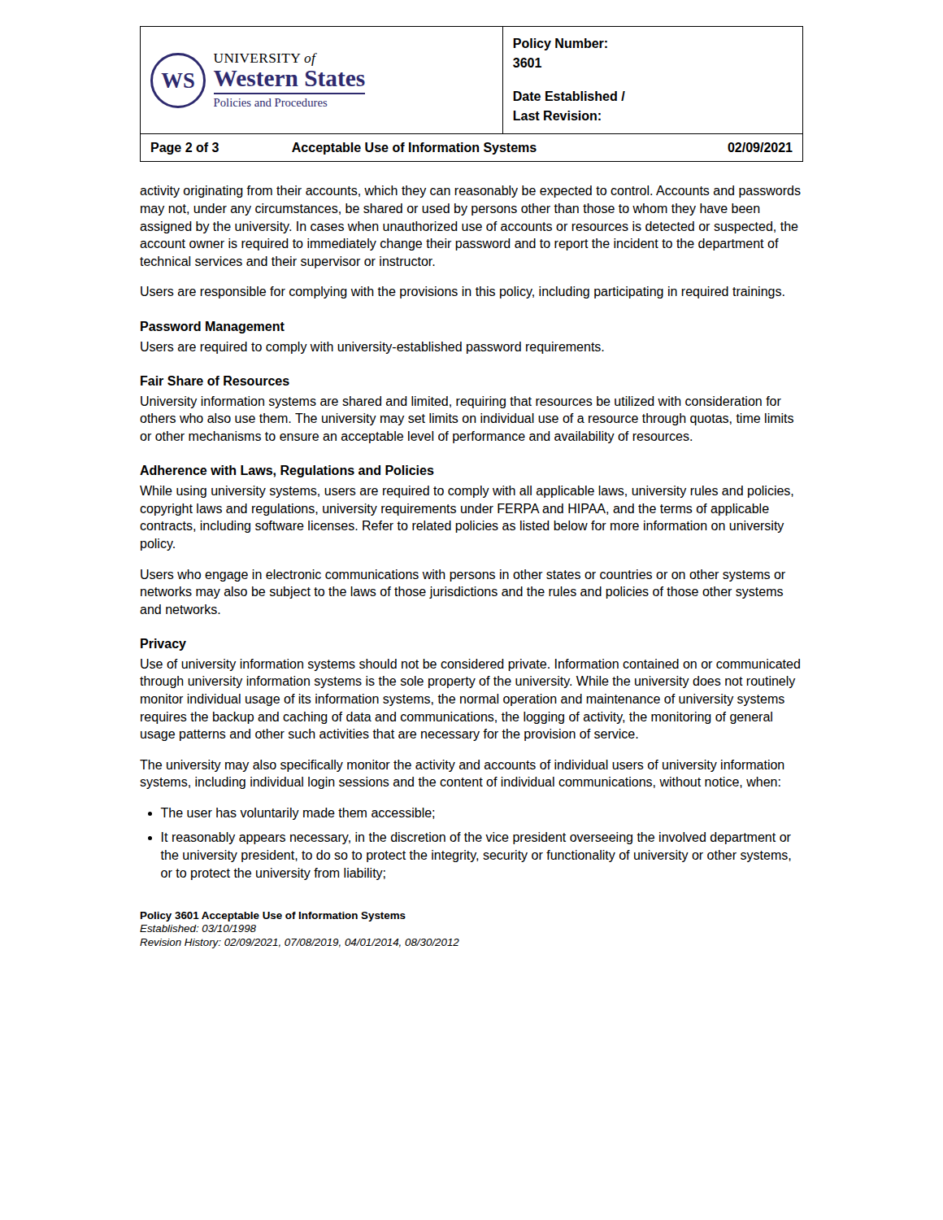WS
UNIVERSITY of
Western States
Policies and Procedures
Policy Number:
3601
Date Established /
Last Revision:
Page 2 of 3
Acceptable Use of Information Systems
02/09/2021
activity originating from their accounts, which they can reasonably be expected to control. Accounts and passwords may not, under any circumstances, be shared or used by persons other than those to whom they have been assigned by the university. In cases when unauthorized use of accounts or resources is detected or suspected, the account owner is required to immediately change their password and to report the incident to the department of technical services and their supervisor or instructor.
Users are responsible for complying with the provisions in this policy, including participating in required trainings.
Password Management
Users are required to comply with university-established password requirements.
Fair Share of Resources
University information systems are shared and limited, requiring that resources be utilized with consideration for others who also use them. The university may set limits on individual use of a resource through quotas, time limits or other mechanisms to ensure an acceptable level of performance and availability of resources.
Adherence with Laws, Regulations and Policies
While using university systems, users are required to comply with all applicable laws, university rules and policies, copyright laws and regulations, university requirements under FERPA and HIPAA, and the terms of applicable contracts, including software licenses. Refer to related policies as listed below for more information on university policy.
Users who engage in electronic communications with persons in other states or countries or on other systems or networks may also be subject to the laws of those jurisdictions and the rules and policies of those other systems and networks.
Privacy
Use of university information systems should not be considered private. Information contained on or communicated through university information systems is the sole property of the university. While the university does not routinely monitor individual usage of its information systems, the normal operation and maintenance of university systems requires the backup and caching of data and communications, the logging of activity, the monitoring of general usage patterns and other such activities that are necessary for the provision of service.
The university may also specifically monitor the activity and accounts of individual users of university information systems, including individual login sessions and the content of individual communications, without notice, when:
The user has voluntarily made them accessible;
It reasonably appears necessary, in the discretion of the vice president overseeing the involved department or the university president, to do so to protect the integrity, security or functionality of university or other systems, or to protect the university from liability;
Policy 3601 Acceptable Use of Information Systems
Established: 03/10/1998
Revision History: 02/09/2021, 07/08/2019, 04/01/2014, 08/30/2012